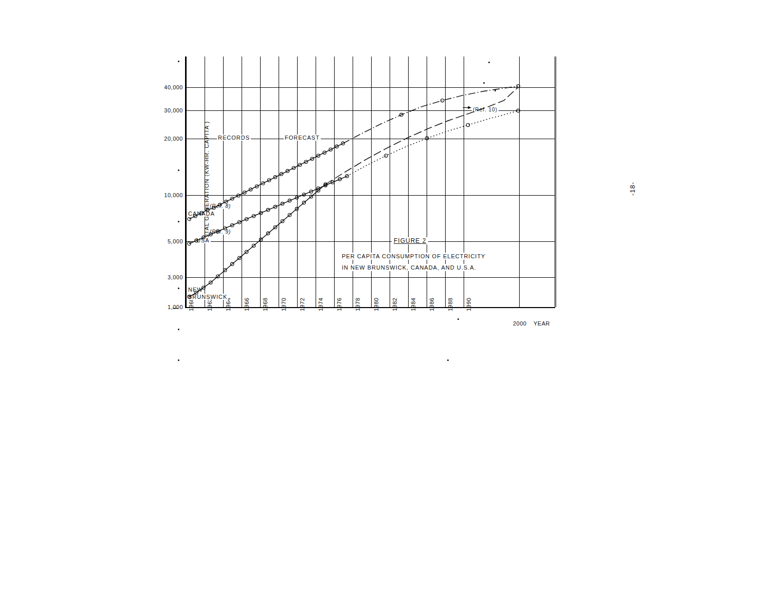-18-
TOTAL GENERATION (KW-HR. CAPITA )
40,000
30,000
20,000
10,000
5,000
3,000
1,000
1960
1962
1964
1966
1968
1970
1972
1974
1976
1978
1980
1982
1984
1986
1988
1990
2000
YEAR
RECORDS
FORECAST
CANADA
(Ref. 8)
USA
(Ref. 9)
NEW
BRUNSWICK
(Ref. 10)
FIGURE 2
PER CAPITA CONSUMPTION OF ELECTRICITY
IN NEW BRUNSWICK, CANADA, AND U.S.A.